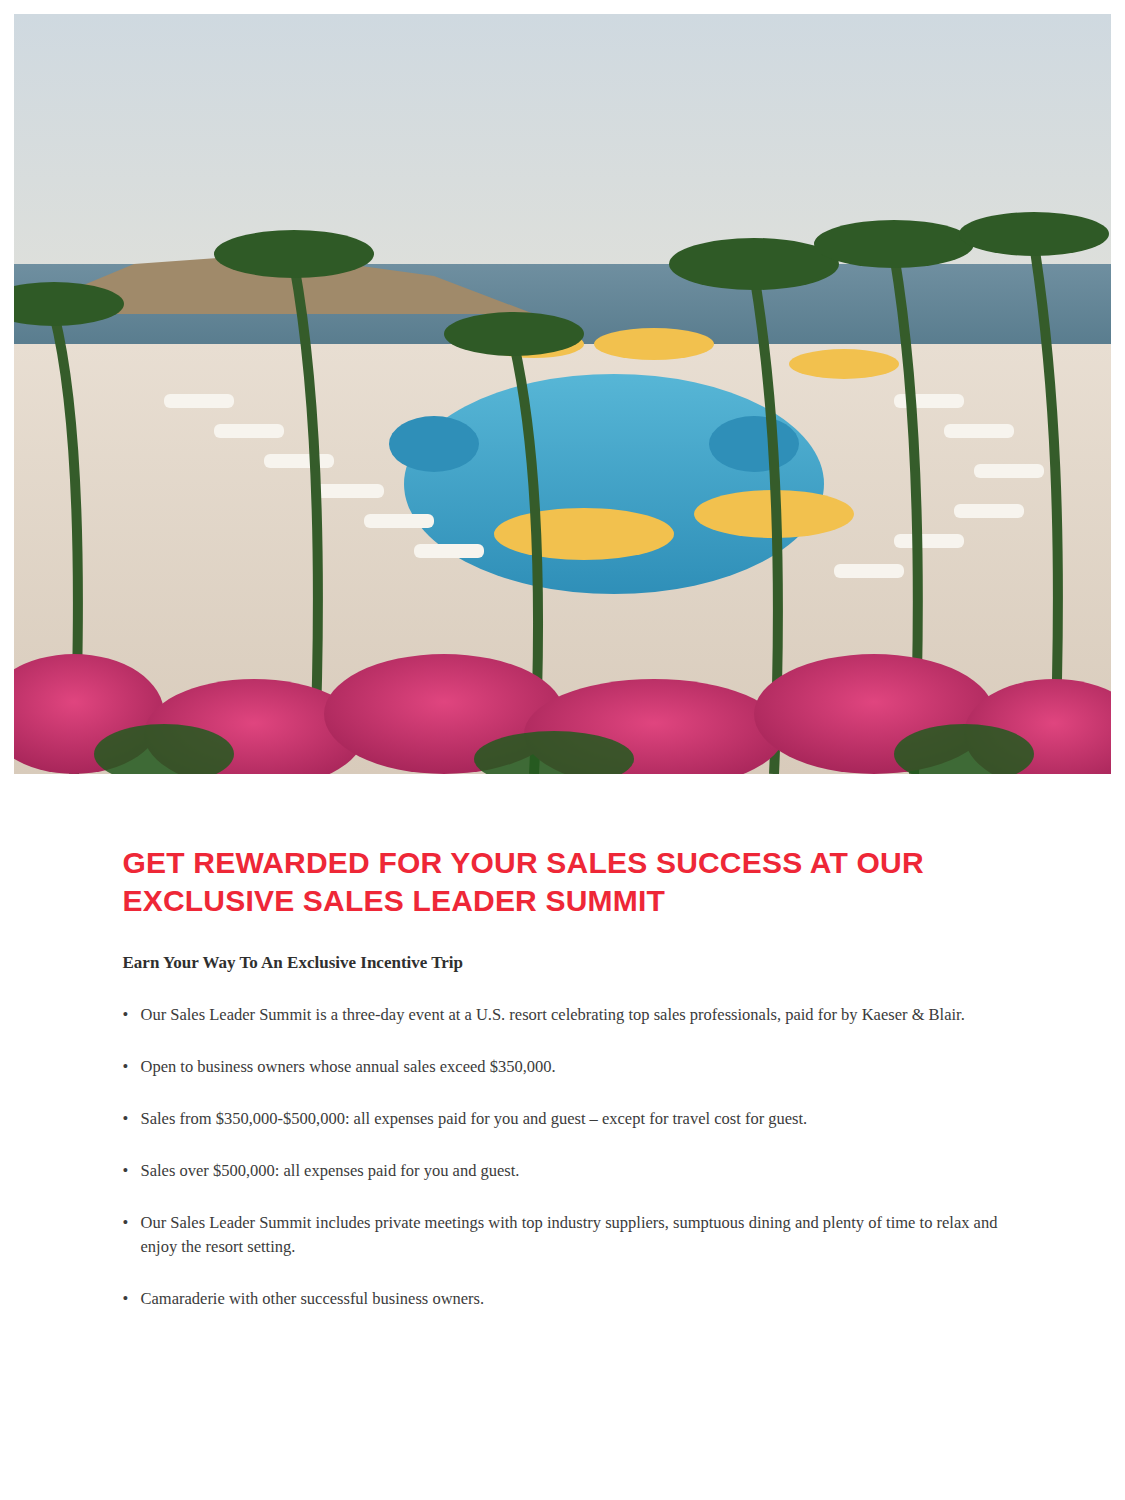Get Rewarded For Your Sales Success At Our Exclusive Sales Leader Summit
Earn Your Way To An Exclusive Incentive Trip
Our Sales Leader Summit is a three-day event at a U.S. resort celebrating top sales professionals, paid for by Kaeser & Blair.
Open to business owners whose annual sales exceed $350,000.
Sales from $350,000-$500,000: all expenses paid for you and guest – except for travel cost for guest.
Sales over $500,000: all expenses paid for you and guest.
Our Sales Leader Summit includes private meetings with top industry suppliers, sumptuous dining and plenty of time to relax and enjoy the resort setting.
Camaraderie with other successful business owners.